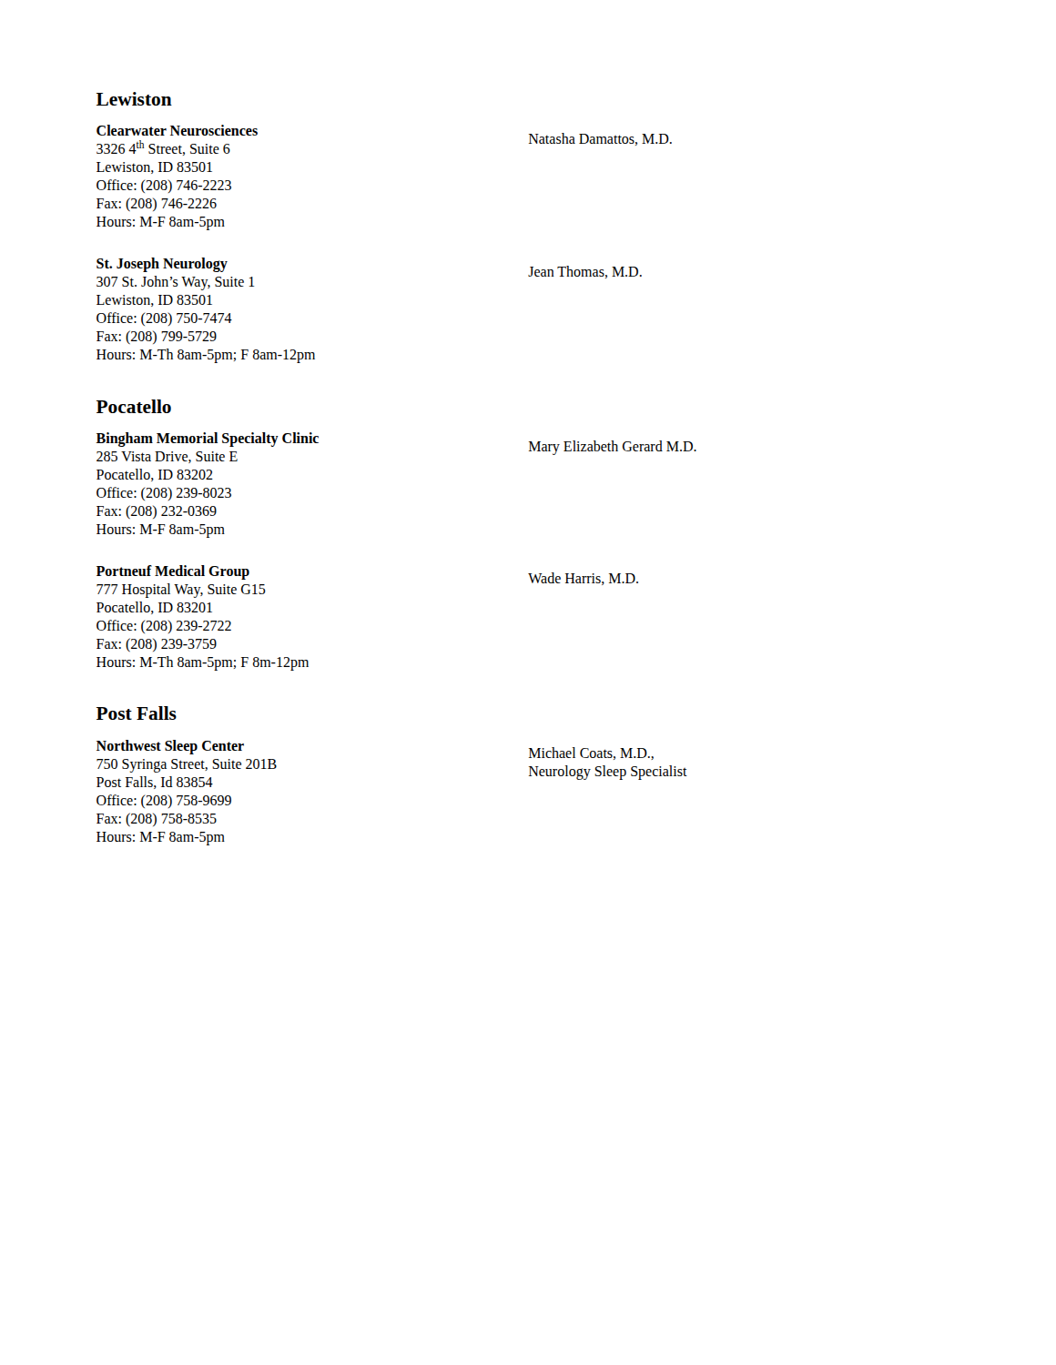Lewiston
Clearwater Neurosciences
3326 4th Street, Suite 6
Lewiston, ID 83501
Office: (208) 746-2223
Fax: (208) 746-2226
Hours: M-F 8am-5pm
Natasha Damattos, M.D.
St. Joseph Neurology
307 St. John’s Way, Suite 1
Lewiston, ID 83501
Office: (208) 750-7474
Fax: (208) 799-5729
Hours: M-Th 8am-5pm; F 8am-12pm
Jean Thomas, M.D.
Pocatello
Bingham Memorial Specialty Clinic
285 Vista Drive, Suite E
Pocatello, ID 83202
Office: (208) 239-8023
Fax: (208) 232-0369
Hours: M-F 8am-5pm
Mary Elizabeth Gerard M.D.
Portneuf Medical Group
777 Hospital Way, Suite G15
Pocatello, ID 83201
Office: (208) 239-2722
Fax: (208) 239-3759
Hours: M-Th 8am-5pm; F 8m-12pm
Wade Harris, M.D.
Post Falls
Northwest Sleep Center
750 Syringa Street, Suite 201B
Post Falls, Id 83854
Office: (208) 758-9699
Fax: (208) 758-8535
Hours: M-F 8am-5pm
Michael Coats, M.D.,
Neurology Sleep Specialist